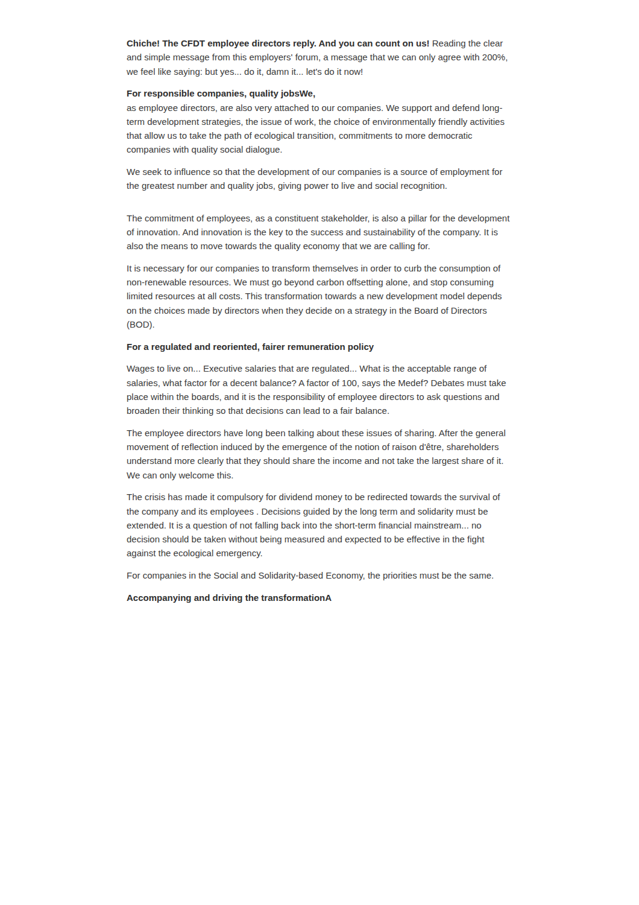Chiche! The CFDT employee directors reply. And you can count on us! Reading the clear and simple message from this employers' forum, a message that we can only agree with 200%, we feel like saying: but yes... do it, damn it... let's do it now!
For responsible companies, quality jobsWe,
as employee directors, are also very attached to our companies. We support and defend long-term development strategies, the issue of work, the choice of environmentally friendly activities that allow us to take the path of ecological transition, commitments to more democratic companies with quality social dialogue.
We seek to influence so that the development of our companies is a source of employment for the greatest number and quality jobs, giving power to live and social recognition.
The commitment of employees, as a constituent stakeholder, is also a pillar for the development of innovation. And innovation is the key to the success and sustainability of the company. It is also the means to move towards the quality economy that we are calling for.
It is necessary for our companies to transform themselves in order to curb the consumption of non-renewable resources. We must go beyond carbon offsetting alone, and stop consuming limited resources at all costs. This transformation towards a new development model depends on the choices made by directors when they decide on a strategy in the Board of Directors (BOD).
For a regulated and reoriented, fairer remuneration policy
Wages to live on... Executive salaries that are regulated... What is the acceptable range of salaries, what factor for a decent balance? A factor of 100, says the Medef? Debates must take place within the boards, and it is the responsibility of employee directors to ask questions and broaden their thinking so that decisions can lead to a fair balance.
The employee directors have long been talking about these issues of sharing. After the general movement of reflection induced by the emergence of the notion of raison d'être, shareholders understand more clearly that they should share the income and not take the largest share of it. We can only welcome this.
The crisis has made it compulsory for dividend money to be redirected towards the survival of the company and its employees . Decisions guided by the long term and solidarity must be extended. It is a question of not falling back into the short-term financial mainstream... no decision should be taken without being measured and expected to be effective in the fight against the ecological emergency.
For companies in the Social and Solidarity-based Economy, the priorities must be the same.
Accompanying and driving the transformationA